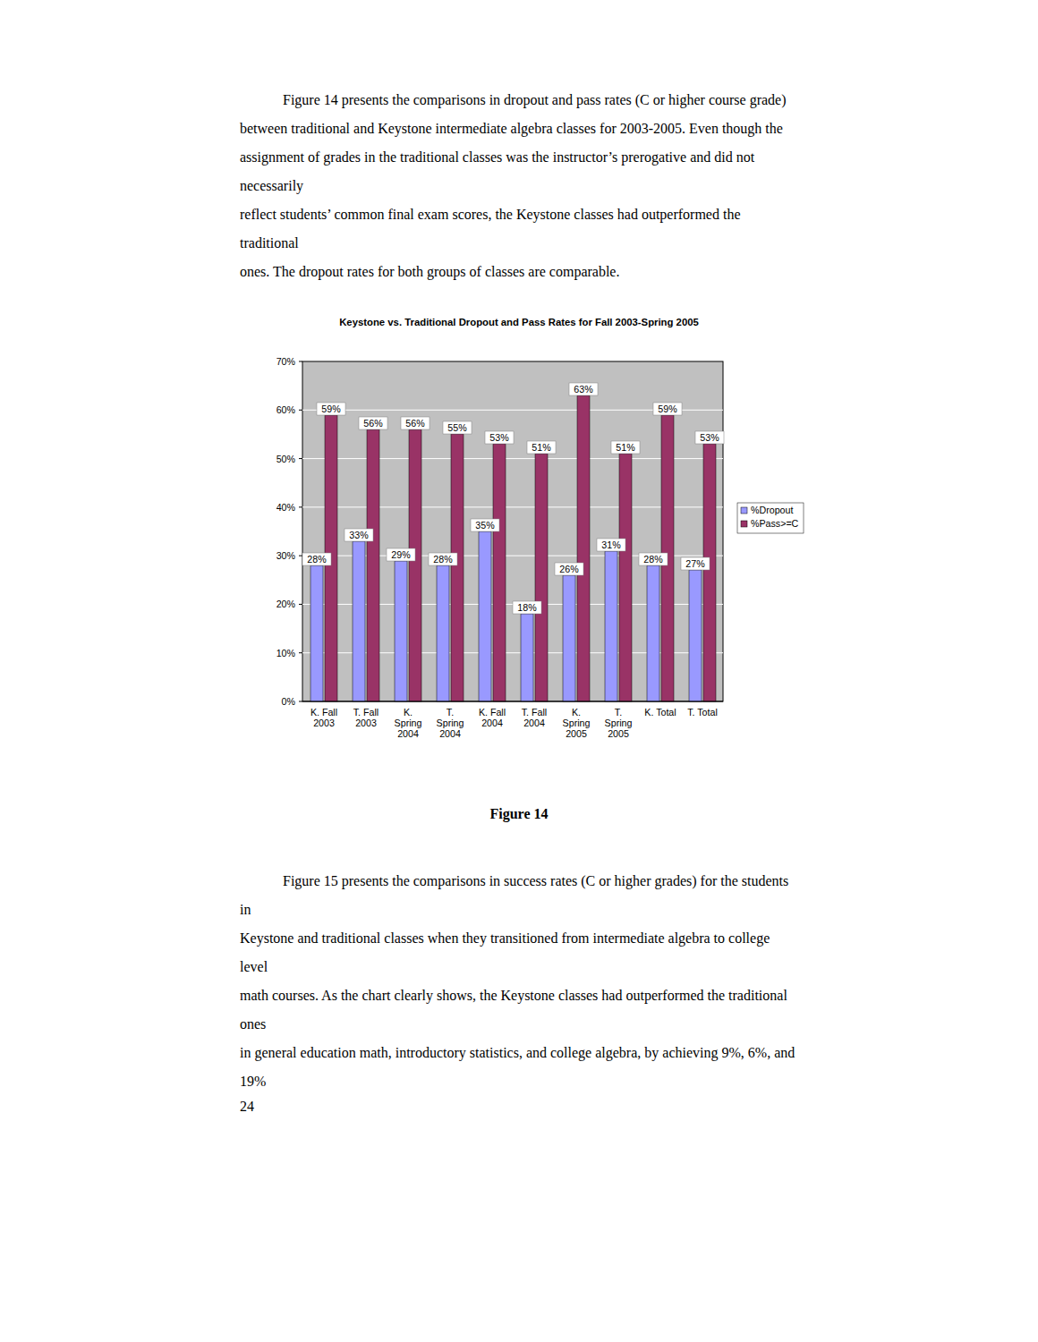Figure 14 presents the comparisons in dropout and pass rates (C or higher course grade)
between traditional and Keystone intermediate algebra classes for 2003-2005. Even though the
assignment of grades in the traditional classes was the instructor’s prerogative and did not necessarily
reflect students’ common final exam scores, the Keystone classes had outperformed the traditional
ones. The dropout rates for both groups of classes are comparable.
Keystone vs. Traditional Dropout and Pass Rates for Fall 2003-Spring 2005
70% 60% 50% 40% 30% 20% 10% 0% 28% 59% 33% 56% 29% 56% 28% 55% 35% 53% 18% 51% 26% 63% 31% 51% 28% 59% 27% 53% K. Fall 2003 T. Fall 2003 K. Spring 2004 T. Spring 2004 K. Fall 2004 T. Fall 2004 K. Spring 2005 T. Spring 2005 K. Total T. Total %Dropout %Pass>=C
Figure 14
Figure 15 presents the comparisons in success rates (C or higher grades) for the students in
Keystone and traditional classes when they transitioned from intermediate algebra to college level
math courses. As the chart clearly shows, the Keystone classes had outperformed the traditional ones
in general education math, introductory statistics, and college algebra, by achieving 9%, 6%, and 19%
24